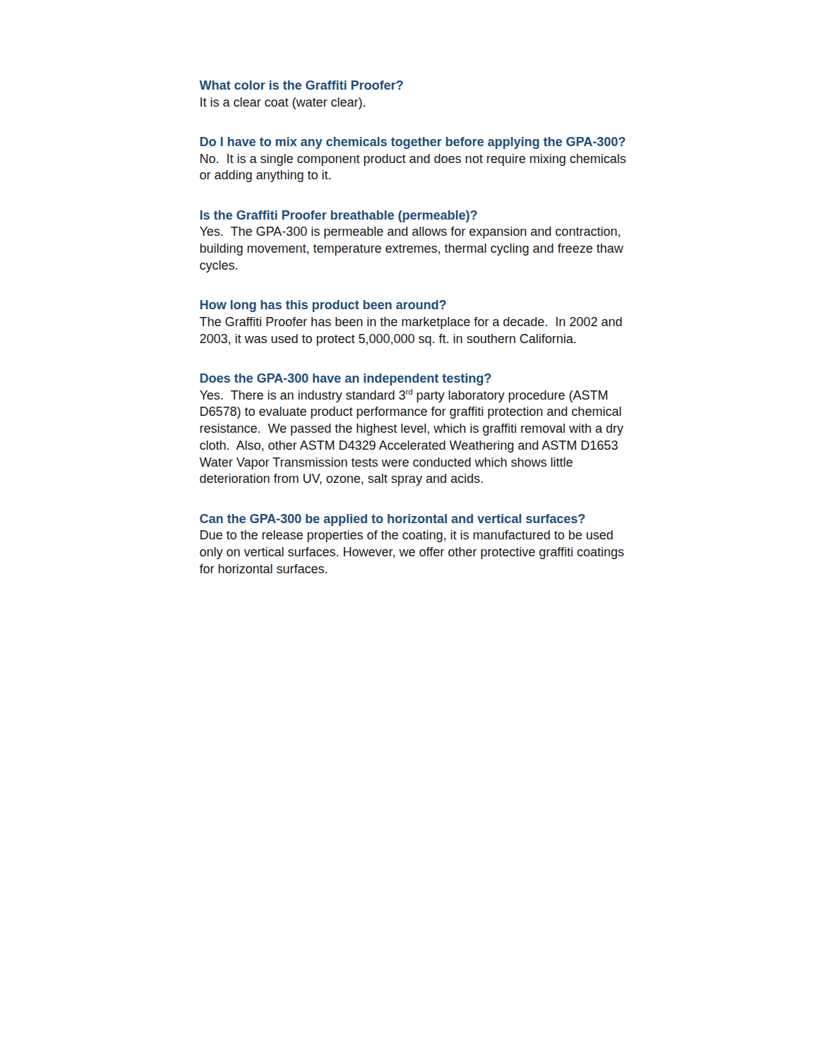What color is the Graffiti Proofer?
It is a clear coat (water clear).
Do I have to mix any chemicals together before applying the GPA-300?
No. It is a single component product and does not require mixing chemicals or adding anything to it.
Is the Graffiti Proofer breathable (permeable)?
Yes. The GPA-300 is permeable and allows for expansion and contraction, building movement, temperature extremes, thermal cycling and freeze thaw cycles.
How long has this product been around?
The Graffiti Proofer has been in the marketplace for a decade. In 2002 and 2003, it was used to protect 5,000,000 sq. ft. in southern California.
Does the GPA-300 have an independent testing?
Yes. There is an industry standard 3rd party laboratory procedure (ASTM D6578) to evaluate product performance for graffiti protection and chemical resistance. We passed the highest level, which is graffiti removal with a dry cloth. Also, other ASTM D4329 Accelerated Weathering and ASTM D1653 Water Vapor Transmission tests were conducted which shows little deterioration from UV, ozone, salt spray and acids.
Can the GPA-300 be applied to horizontal and vertical surfaces?
Due to the release properties of the coating, it is manufactured to be used only on vertical surfaces. However, we offer other protective graffiti coatings for horizontal surfaces.